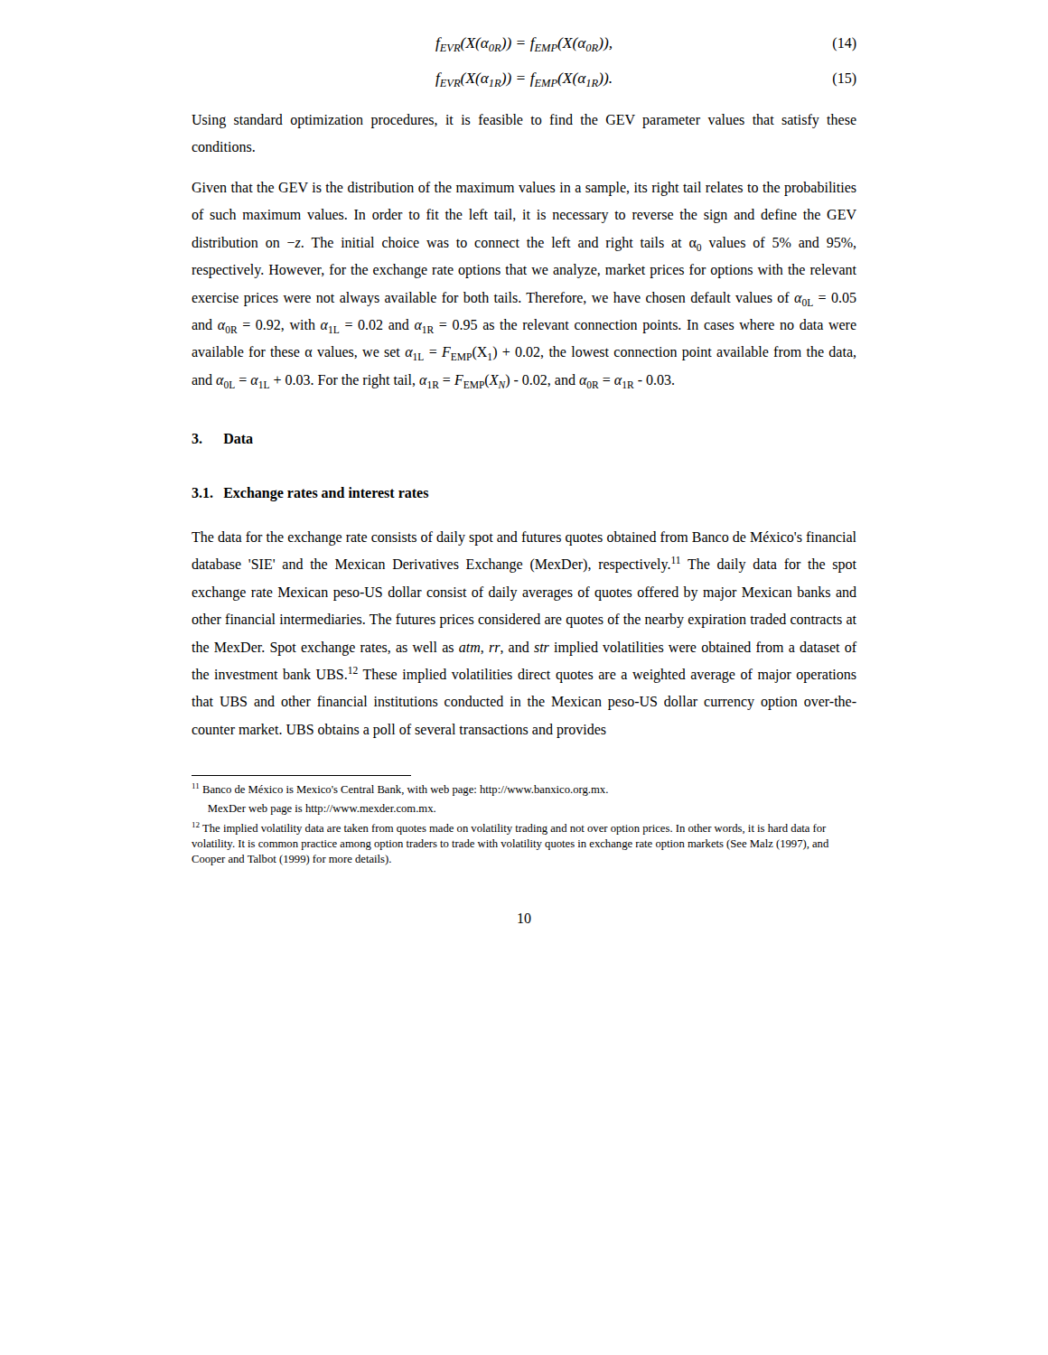fEVR(X(α0R)) = fEMP(X(α0R)), (14)
fEVR(X(α1R)) = fEMP(X(α1R)). (15)
Using standard optimization procedures, it is feasible to find the GEV parameter values that satisfy these conditions.
Given that the GEV is the distribution of the maximum values in a sample, its right tail relates to the probabilities of such maximum values. In order to fit the left tail, it is necessary to reverse the sign and define the GEV distribution on −z. The initial choice was to connect the left and right tails at α0 values of 5% and 95%, respectively. However, for the exchange rate options that we analyze, market prices for options with the relevant exercise prices were not always available for both tails. Therefore, we have chosen default values of α0L = 0.05 and α0R = 0.92, with α1L = 0.02 and α1R = 0.95 as the relevant connection points. In cases where no data were available for these α values, we set α1L = FEMP(X1) + 0.02, the lowest connection point available from the data, and α0L = α1L + 0.03. For the right tail, α1R = FEMP(XN) - 0.02, and α0R = α1R - 0.03.
3. Data
3.1. Exchange rates and interest rates
The data for the exchange rate consists of daily spot and futures quotes obtained from Banco de México's financial database 'SIE' and the Mexican Derivatives Exchange (MexDer), respectively.11 The daily data for the spot exchange rate Mexican peso-US dollar consist of daily averages of quotes offered by major Mexican banks and other financial intermediaries. The futures prices considered are quotes of the nearby expiration traded contracts at the MexDer. Spot exchange rates, as well as atm, rr, and str implied volatilities were obtained from a dataset of the investment bank UBS.12 These implied volatilities direct quotes are a weighted average of major operations that UBS and other financial institutions conducted in the Mexican peso-US dollar currency option over-the-counter market. UBS obtains a poll of several transactions and provides
11 Banco de México is Mexico's Central Bank, with web page: http://www.banxico.org.mx.
MexDer web page is http://www.mexder.com.mx.
12 The implied volatility data are taken from quotes made on volatility trading and not over option prices. In other words, it is hard data for volatility. It is common practice among option traders to trade with volatility quotes in exchange rate option markets (See Malz (1997), and Cooper and Talbot (1999) for more details).
10